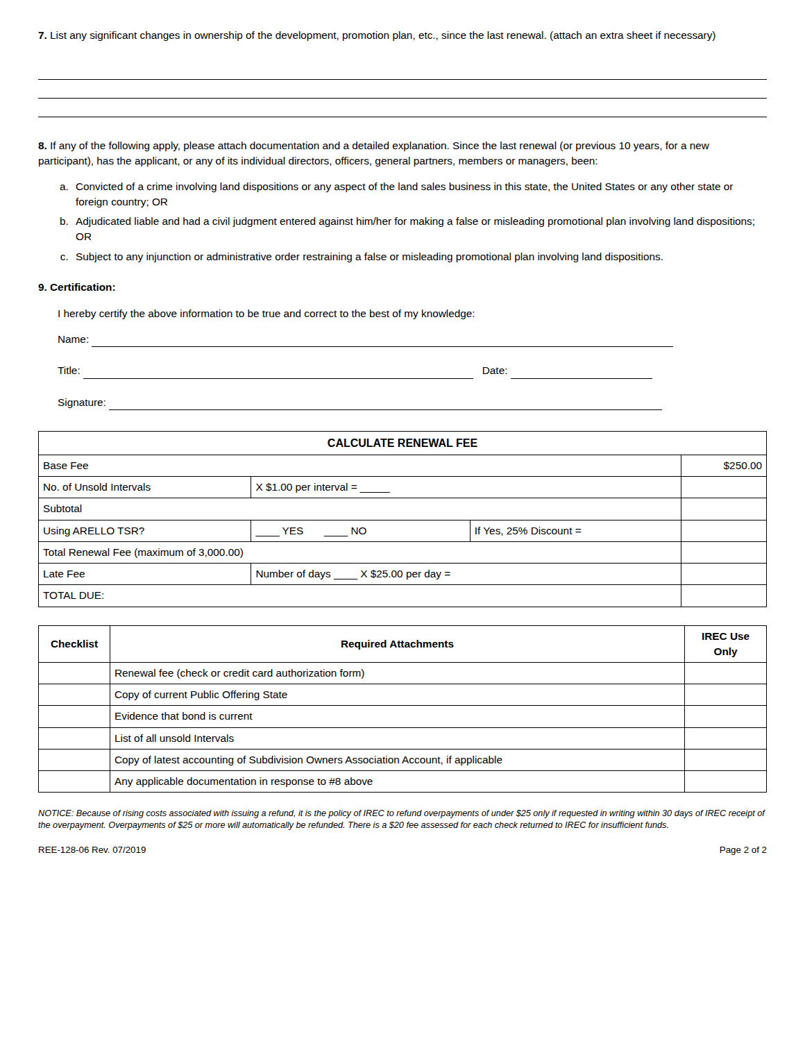7. List any significant changes in ownership of the development, promotion plan, etc., since the last renewal. (attach an extra sheet if necessary)
8. If any of the following apply, please attach documentation and a detailed explanation. Since the last renewal (or previous 10 years, for a new participant), has the applicant, or any of its individual directors, officers, general partners, members or managers, been:
Convicted of a crime involving land dispositions or any aspect of the land sales business in this state, the United States or any other state or foreign country; OR
Adjudicated liable and had a civil judgment entered against him/her for making a false or misleading promotional plan involving land dispositions; OR
Subject to any injunction or administrative order restraining a false or misleading promotional plan involving land dispositions.
9. Certification:
I hereby certify the above information to be true and correct to the best of my knowledge:
Name:
Title: Date:
Signature:
| CALCULATE RENEWAL FEE |
| --- |
| Base Fee | $250.00 |
| No. of Unsold Intervals | X $1.00 per interval = _____ | |
| Subtotal | |
| Using ARELLO TSR? | ____ YES ____ NO | If Yes, 25% Discount = | |
| Total Renewal Fee (maximum of 3,000.00) | |
| Late Fee | Number of days ____ X $25.00 per day = | |
| TOTAL DUE: | |
| Checklist | Required Attachments | IREC Use Only |
| --- | --- | --- |
| | Renewal fee (check or credit card authorization form) | |
| | Copy of current Public Offering State | |
| | Evidence that bond is current | |
| | List of all unsold Intervals | |
| | Copy of latest accounting of Subdivision Owners Association Account, if applicable | |
| | Any applicable documentation in response to #8 above | |
NOTICE: Because of rising costs associated with issuing a refund, it is the policy of IREC to refund overpayments of under $25 only if requested in writing within 30 days of IREC receipt of the overpayment. Overpayments of $25 or more will automatically be refunded. There is a $20 fee assessed for each check returned to IREC for insufficient funds.
REE-128-06 Rev. 07/2019 Page 2 of 2